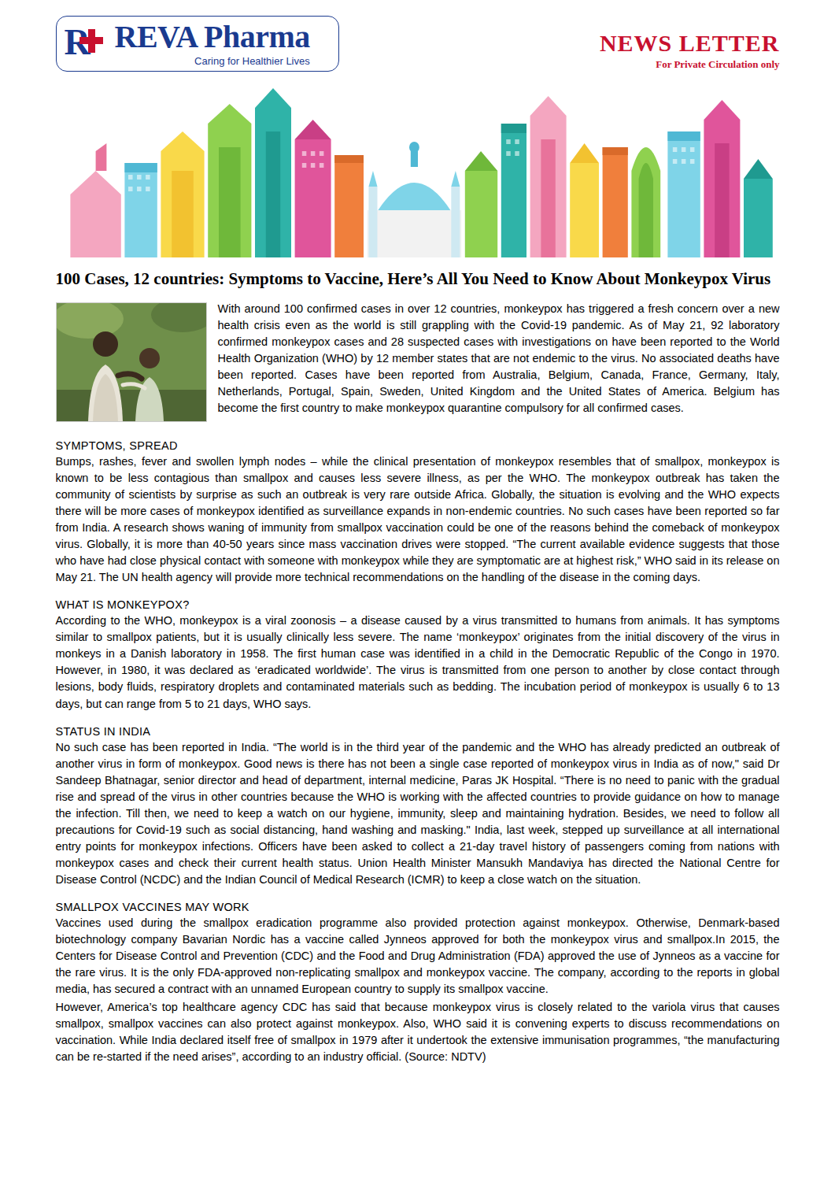R
REVA Pharma
Caring for Healthier Lives
NEWS LETTER
For Private Circulation only
100 Cases, 12 countries: Symptoms to Vaccine, Here’s All You Need to Know About Monkeypox Virus
With around 100 confirmed cases in over 12 countries, monkeypox has triggered a fresh concern over a new health crisis even as the world is still grappling with the Covid-19 pandemic. As of May 21, 92 laboratory confirmed monkeypox cases and 28 suspected cases with investigations on have been reported to the World Health Organization (WHO) by 12 member states that are not endemic to the virus. No associated deaths have been reported. Cases have been reported from Australia, Belgium, Canada, France, Germany, Italy, Netherlands, Portugal, Spain, Sweden, United Kingdom and the United States of America. Belgium has become the first country to make monkeypox quarantine compulsory for all confirmed cases.
SYMPTOMS, SPREAD
Bumps, rashes, fever and swollen lymph nodes – while the clinical presentation of monkeypox resembles that of smallpox, monkeypox is known to be less contagious than smallpox and causes less severe illness, as per the WHO. The monkeypox outbreak has taken the community of scientists by surprise as such an outbreak is very rare outside Africa. Globally, the situation is evolving and the WHO expects there will be more cases of monkeypox identified as surveillance expands in non-endemic countries. No such cases have been reported so far from India. A research shows waning of immunity from smallpox vaccination could be one of the reasons behind the comeback of monkeypox virus. Globally, it is more than 40-50 years since mass vaccination drives were stopped. “The current available evidence suggests that those who have had close physical contact with someone with monkeypox while they are symptomatic are at highest risk,” WHO said in its release on May 21. The UN health agency will provide more technical recommendations on the handling of the disease in the coming days.
WHAT IS MONKEYPOX?
According to the WHO, monkeypox is a viral zoonosis – a disease caused by a virus transmitted to humans from animals. It has symptoms similar to smallpox patients, but it is usually clinically less severe. The name ‘monkeypox’ originates from the initial discovery of the virus in monkeys in a Danish laboratory in 1958. The first human case was identified in a child in the Democratic Republic of the Congo in 1970. However, in 1980, it was declared as ‘eradicated worldwide’. The virus is transmitted from one person to another by close contact through lesions, body fluids, respiratory droplets and contaminated materials such as bedding. The incubation period of monkeypox is usually 6 to 13 days, but can range from 5 to 21 days, WHO says.
STATUS IN INDIA
No such case has been reported in India. “The world is in the third year of the pandemic and the WHO has already predicted an outbreak of another virus in form of monkeypox. Good news is there has not been a single case reported of monkeypox virus in India as of now," said Dr Sandeep Bhatnagar, senior director and head of department, internal medicine, Paras JK Hospital. “There is no need to panic with the gradual rise and spread of the virus in other countries because the WHO is working with the affected countries to provide guidance on how to manage the infection. Till then, we need to keep a watch on our hygiene, immunity, sleep and maintaining hydration. Besides, we need to follow all precautions for Covid-19 such as social distancing, hand washing and masking." India, last week, stepped up surveillance at all international entry points for monkeypox infections. Officers have been asked to collect a 21-day travel history of passengers coming from nations with monkeypox cases and check their current health status. Union Health Minister Mansukh Mandaviya has directed the National Centre for Disease Control (NCDC) and the Indian Council of Medical Research (ICMR) to keep a close watch on the situation.
SMALLPOX VACCINES MAY WORK
Vaccines used during the smallpox eradication programme also provided protection against monkeypox. Otherwise, Denmark-based biotechnology company Bavarian Nordic has a vaccine called Jynneos approved for both the monkeypox virus and smallpox.In 2015, the Centers for Disease Control and Prevention (CDC) and the Food and Drug Administration (FDA) approved the use of Jynneos as a vaccine for the rare virus. It is the only FDA-approved non-replicating smallpox and monkeypox vaccine. The company, according to the reports in global media, has secured a contract with an unnamed European country to supply its smallpox vaccine.
However, America’s top healthcare agency CDC has said that because monkeypox virus is closely related to the variola virus that causes smallpox, smallpox vaccines can also protect against monkeypox. Also, WHO said it is convening experts to discuss recommendations on vaccination. While India declared itself free of smallpox in 1979 after it undertook the extensive immunisation programmes, “the manufacturing can be re-started if the need arises”, according to an industry official. (Source: NDTV)